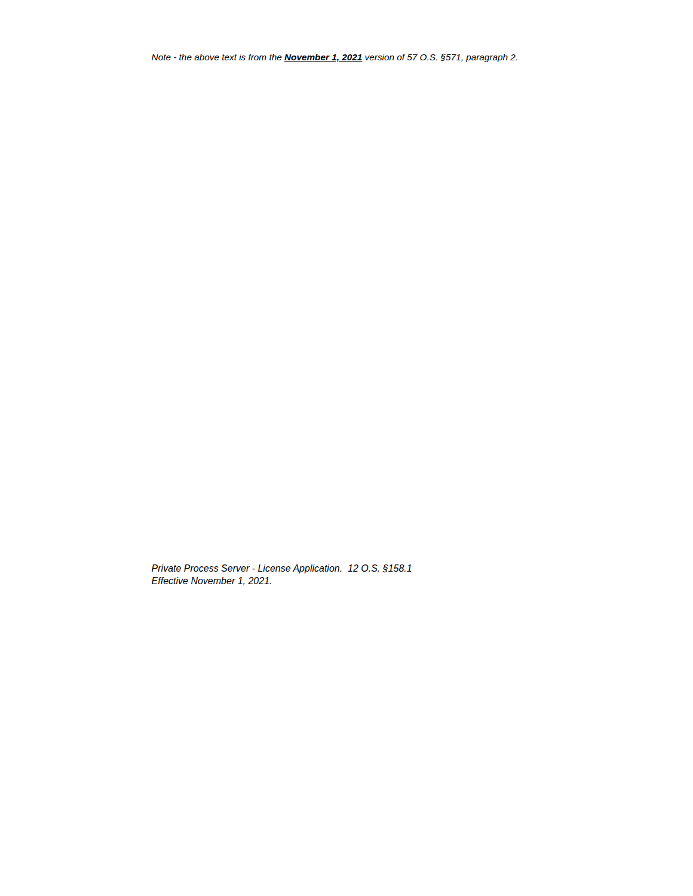Note - the above text is from the November 1, 2021 version of 57 O.S. §571, paragraph 2.
Private Process Server - License Application. 12 O.S. §158.1
Effective November 1, 2021.